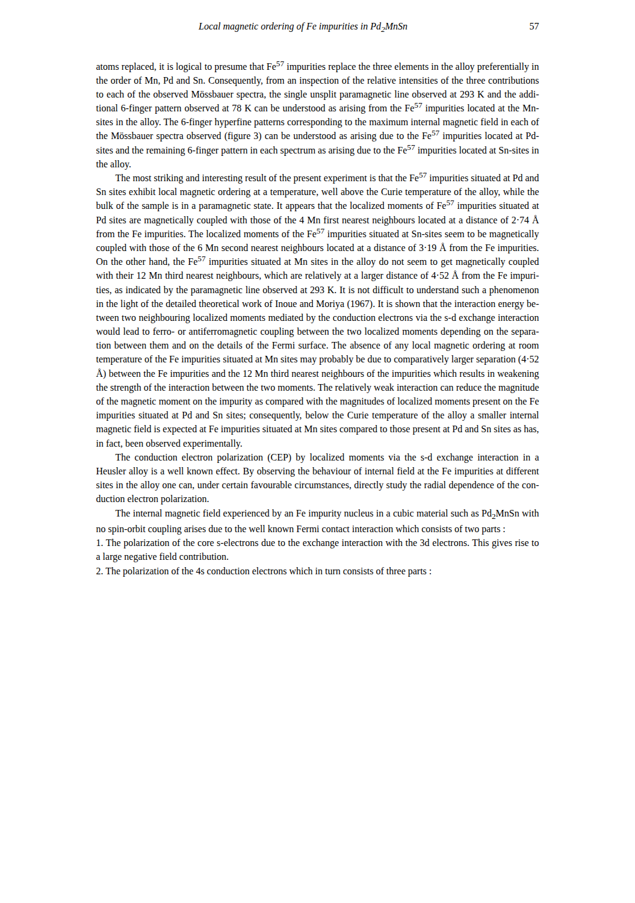Local magnetic ordering of Fe impurities in Pd2MnSn 57
atoms replaced, it is logical to presume that Fe57 impurities replace the three elements in the alloy preferentially in the order of Mn, Pd and Sn. Consequently, from an inspection of the relative intensities of the three contributions to each of the observed Mössbauer spectra, the single unsplit paramagnetic line observed at 293 K and the additional 6-finger pattern observed at 78 K can be understood as arising from the Fe57 impurities located at the Mn-sites in the alloy. The 6-finger hyperfine patterns corresponding to the maximum internal magnetic field in each of the Mössbauer spectra observed (figure 3) can be understood as arising due to the Fe57 impurities located at Pd-sites and the remaining 6-finger pattern in each spectrum as arising due to the Fe57 impurities located at Sn-sites in the alloy.
The most striking and interesting result of the present experiment is that the Fe57 impurities situated at Pd and Sn sites exhibit local magnetic ordering at a temperature, well above the Curie temperature of the alloy, while the bulk of the sample is in a paramagnetic state. It appears that the localized moments of Fe57 impurities situated at Pd sites are magnetically coupled with those of the 4 Mn first nearest neighbours located at a distance of 2·74 Å from the Fe impurities. The localized moments of the Fe57 impurities situated at Sn-sites seem to be magnetically coupled with those of the 6 Mn second nearest neighbours located at a distance of 3·19 Å from the Fe impurities. On the other hand, the Fe57 impurities situated at Mn sites in the alloy do not seem to get magnetically coupled with their 12 Mn third nearest neighbours, which are relatively at a larger distance of 4·52 Å from the Fe impurities, as indicated by the paramagnetic line observed at 293 K. It is not difficult to understand such a phenomenon in the light of the detailed theoretical work of Inoue and Moriya (1967). It is shown that the interaction energy between two neighbouring localized moments mediated by the conduction electrons via the s-d exchange interaction would lead to ferro- or antiferromagnetic coupling between the two localized moments depending on the separation between them and on the details of the Fermi surface. The absence of any local magnetic ordering at room temperature of the Fe impurities situated at Mn sites may probably be due to comparatively larger separation (4·52 Å) between the Fe impurities and the 12 Mn third nearest neighbours of the impurities which results in weakening the strength of the interaction between the two moments. The relatively weak interaction can reduce the magnitude of the magnetic moment on the impurity as compared with the magnitudes of localized moments present on the Fe impurities situated at Pd and Sn sites; consequently, below the Curie temperature of the alloy a smaller internal magnetic field is expected at Fe impurities situated at Mn sites compared to those present at Pd and Sn sites as has, in fact, been observed experimentally.
The conduction electron polarization (CEP) by localized moments via the s-d exchange interaction in a Heusler alloy is a well known effect. By observing the behaviour of internal field at the Fe impurities at different sites in the alloy one can, under certain favourable circumstances, directly study the radial dependence of the conduction electron polarization.
The internal magnetic field experienced by an Fe impurity nucleus in a cubic material such as Pd2MnSn with no spin-orbit coupling arises due to the well known Fermi contact interaction which consists of two parts :
1. The polarization of the core s-electrons due to the exchange interaction with the 3d electrons. This gives rise to a large negative field contribution.
2. The polarization of the 4s conduction electrons which in turn consists of three parts :